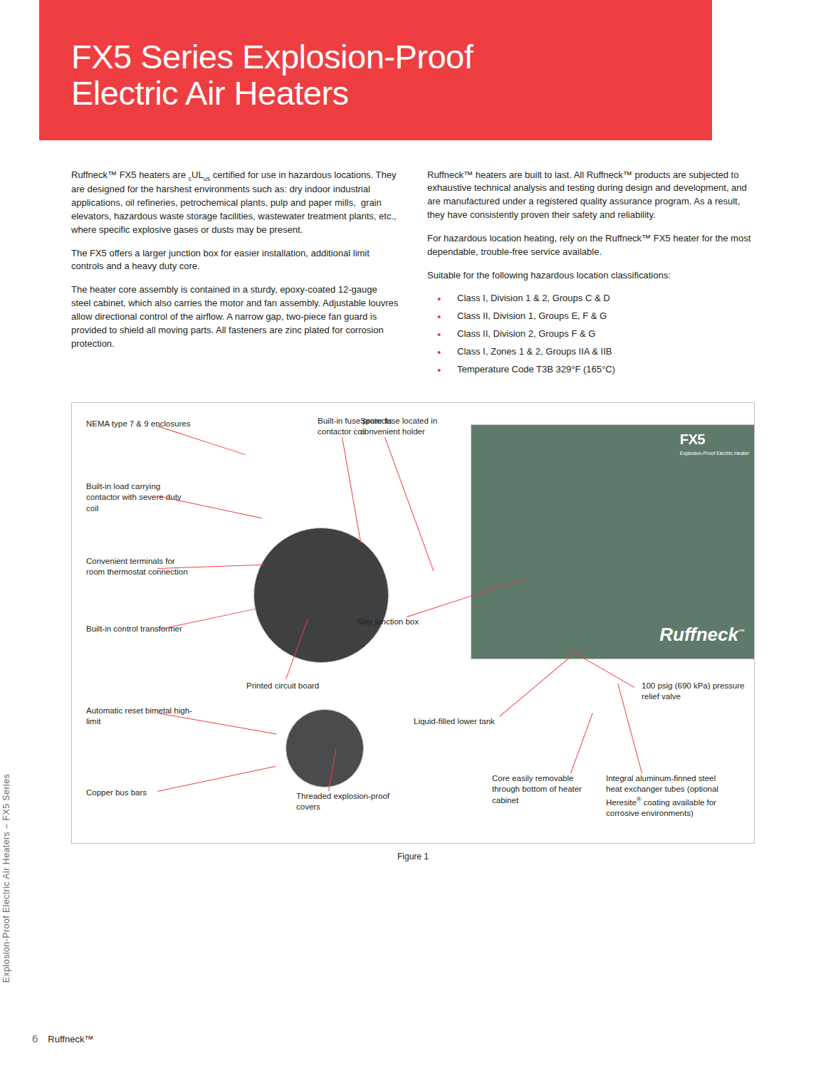FX5 Series Explosion-Proof
Electric Air Heaters
Ruffneck™ FX5 heaters are cULus certified for use in hazardous locations. They are designed for the harshest environments such as: dry indoor industrial applications, oil refineries, petrochemical plants, pulp and paper mills, grain elevators, hazardous waste storage facilities, wastewater treatment plants, etc., where specific explosive gases or dusts may be present.
The FX5 offers a larger junction box for easier installation, additional limit controls and a heavy duty core.
The heater core assembly is contained in a sturdy, epoxy-coated 12-gauge steel cabinet, which also carries the motor and fan assembly. Adjustable louvres allow directional control of the airflow. A narrow gap, two-piece fan guard is provided to shield all moving parts. All fasteners are zinc plated for corrosion protection.
Ruffneck™ heaters are built to last. All Ruffneck™ products are subjected to exhaustive technical analysis and testing during design and development, and are manufactured under a registered quality assurance program. As a result, they have consistently proven their safety and reliability.
For hazardous location heating, rely on the Ruffneck™ FX5 heater for the most dependable, trouble-free service available.
Suitable for the following hazardous location classifications:
Class I, Division 1 & 2, Groups C & D
Class II, Division 1, Groups E, F & G
Class II, Division 2, Groups F & G
Class I, Zones 1 & 2, Groups IIA & IIB
Temperature Code T3B 329°F (165°C)
FX5Explosion-Proof Electric Heater
Ruffneck™
NEMA type 7 & 9 enclosures
Built-in load carrying contactor with severe duty coil
Convenient terminals for room thermostat connection
Built-in control transformer
Automatic reset bimetal high-limit
Copper bus bars
Built-in fuse protects contactor coil
Spare fuse located in convenient holder
Printed circuit board
Threaded explosion-proof covers
Slim junction box
Liquid-filled lower tank
Core easily removable through bottom of heater cabinet
100 psig (690 kPa) pressure relief valve
Integral aluminum-finned steel heat exchanger tubes (optional Heresite® coating available for corrosive environments)
Figure 1
Explosion-Proof Electric Air Heaters – FX5 Series
6 Ruffneck™